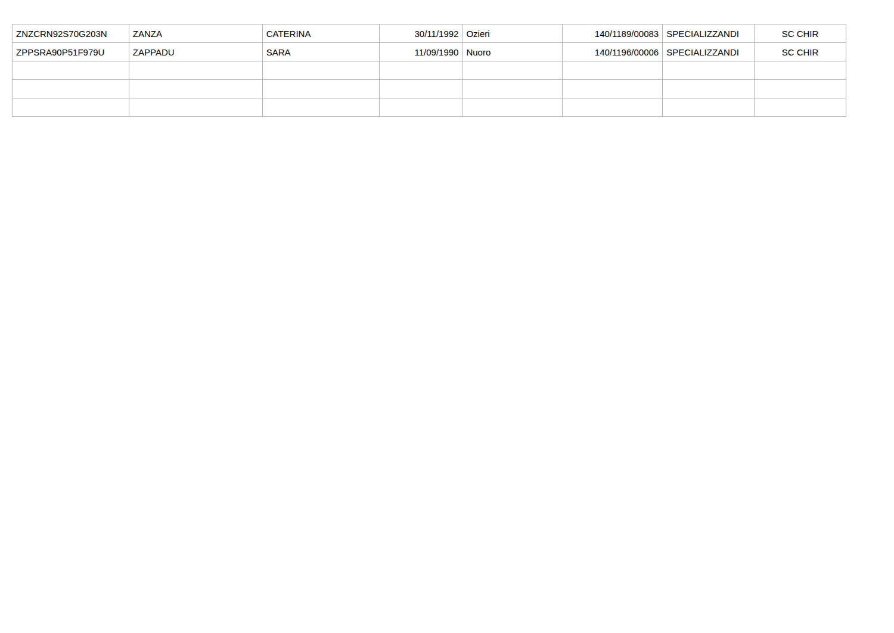| ZNZCRN92S70G203N | ZANZA | CATERINA | 30/11/1992 | Ozieri | 140/1189/00083 | SPECIALIZZANDI | SC CHIR |
| ZPPSRA90P51F979U | ZAPPADU | SARA | 11/09/1990 | Nuoro | 140/1196/00006 | SPECIALIZZANDI | SC CHIR |